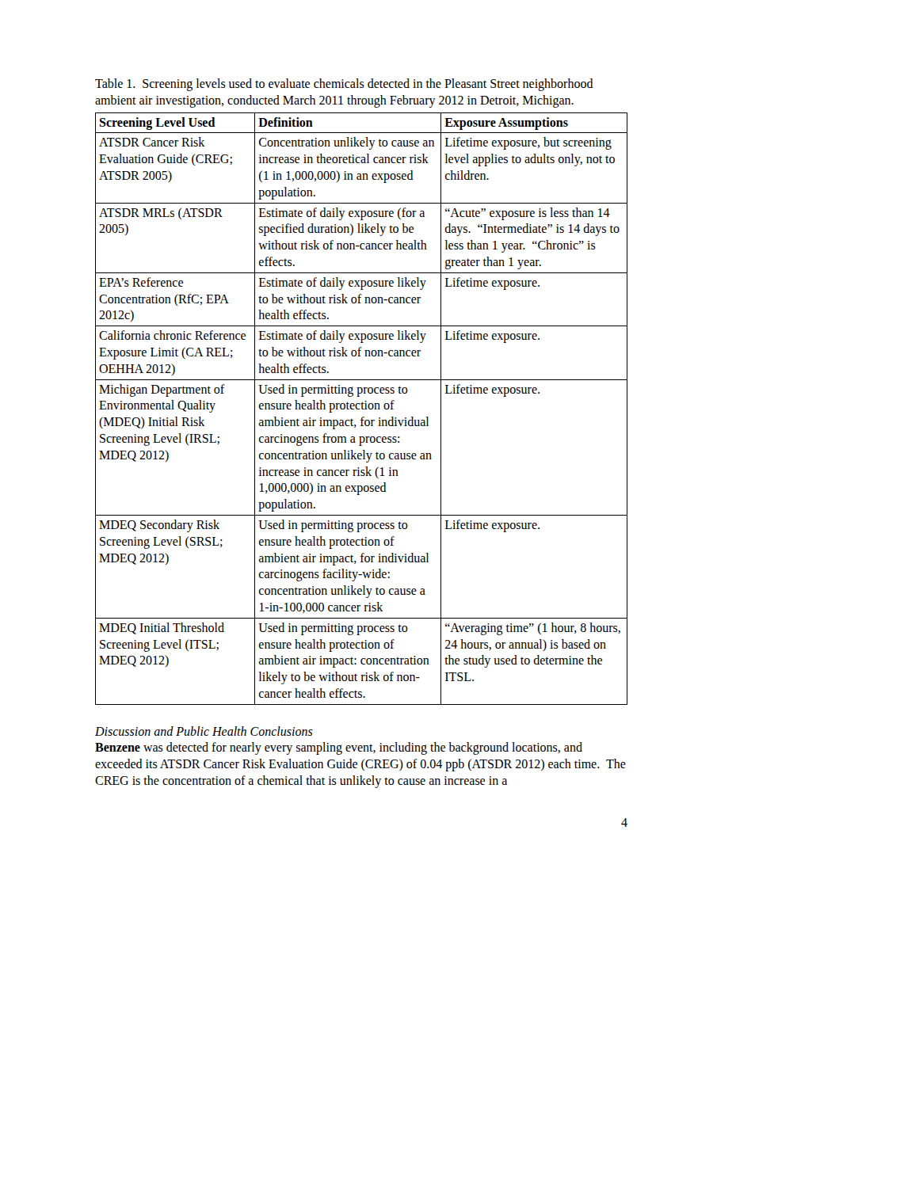Table 1. Screening levels used to evaluate chemicals detected in the Pleasant Street neighborhood ambient air investigation, conducted March 2011 through February 2012 in Detroit, Michigan.
| Screening Level Used | Definition | Exposure Assumptions |
| --- | --- | --- |
| ATSDR Cancer Risk Evaluation Guide (CREG; ATSDR 2005) | Concentration unlikely to cause an increase in theoretical cancer risk (1 in 1,000,000) in an exposed population. | Lifetime exposure, but screening level applies to adults only, not to children. |
| ATSDR MRLs (ATSDR 2005) | Estimate of daily exposure (for a specified duration) likely to be without risk of non-cancer health effects. | “Acute” exposure is less than 14 days. “Intermediate” is 14 days to less than 1 year. “Chronic” is greater than 1 year. |
| EPA’s Reference Concentration (RfC; EPA 2012c) | Estimate of daily exposure likely to be without risk of non-cancer health effects. | Lifetime exposure. |
| California chronic Reference Exposure Limit (CA REL; OEHHA 2012) | Estimate of daily exposure likely to be without risk of non-cancer health effects. | Lifetime exposure. |
| Michigan Department of Environmental Quality (MDEQ) Initial Risk Screening Level (IRSL; MDEQ 2012) | Used in permitting process to ensure health protection of ambient air impact, for individual carcinogens from a process: concentration unlikely to cause an increase in cancer risk (1 in 1,000,000) in an exposed population. | Lifetime exposure. |
| MDEQ Secondary Risk Screening Level (SRSL; MDEQ 2012) | Used in permitting process to ensure health protection of ambient air impact, for individual carcinogens facility-wide: concentration unlikely to cause a 1-in-100,000 cancer risk | Lifetime exposure. |
| MDEQ Initial Threshold Screening Level (ITSL; MDEQ 2012) | Used in permitting process to ensure health protection of ambient air impact: concentration likely to be without risk of non-cancer health effects. | “Averaging time” (1 hour, 8 hours, 24 hours, or annual) is based on the study used to determine the ITSL. |
Discussion and Public Health Conclusions
Benzene was detected for nearly every sampling event, including the background locations, and exceeded its ATSDR Cancer Risk Evaluation Guide (CREG) of 0.04 ppb (ATSDR 2012) each time. The CREG is the concentration of a chemical that is unlikely to cause an increase in a
4